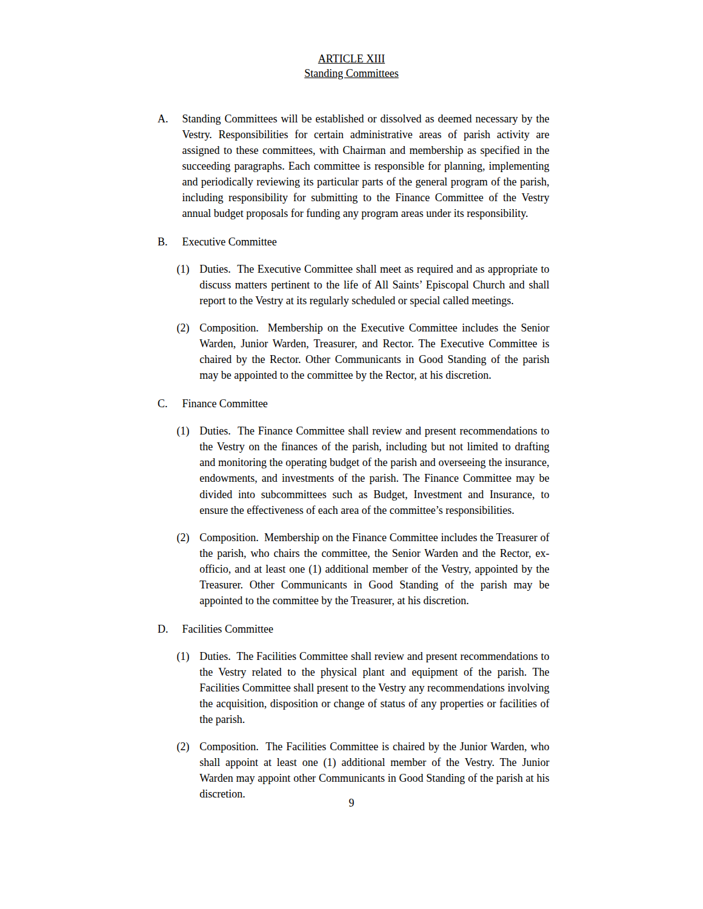ARTICLE XIII Standing Committees
A.
Standing Committees will be established or dissolved as deemed necessary by the Vestry. Responsibilities for certain administrative areas of parish activity are assigned to these committees, with Chairman and membership as specified in the succeeding paragraphs. Each committee is responsible for planning, implementing and periodically reviewing its particular parts of the general program of the parish, including responsibility for submitting to the Finance Committee of the Vestry annual budget proposals for funding any program areas under its responsibility.
B.
Executive Committee
(1)
Duties. The Executive Committee shall meet as required and as appropriate to discuss matters pertinent to the life of All Saints’ Episcopal Church and shall report to the Vestry at its regularly scheduled or special called meetings.
(2)
Composition. Membership on the Executive Committee includes the Senior Warden, Junior Warden, Treasurer, and Rector. The Executive Committee is chaired by the Rector. Other Communicants in Good Standing of the parish may be appointed to the committee by the Rector, at his discretion.
C.
Finance Committee
(1)
Duties. The Finance Committee shall review and present recommendations to the Vestry on the finances of the parish, including but not limited to drafting and monitoring the operating budget of the parish and overseeing the insurance, endowments, and investments of the parish. The Finance Committee may be divided into subcommittees such as Budget, Investment and Insurance, to ensure the effectiveness of each area of the committee’s responsibilities.
(2)
Composition. Membership on the Finance Committee includes the Treasurer of the parish, who chairs the committee, the Senior Warden and the Rector, ex-officio, and at least one (1) additional member of the Vestry, appointed by the Treasurer. Other Communicants in Good Standing of the parish may be appointed to the committee by the Treasurer, at his discretion.
D.
Facilities Committee
(1)
Duties. The Facilities Committee shall review and present recommendations to the Vestry related to the physical plant and equipment of the parish. The Facilities Committee shall present to the Vestry any recommendations involving the acquisition, disposition or change of status of any properties or facilities of the parish.
(2)
Composition. The Facilities Committee is chaired by the Junior Warden, who shall appoint at least one (1) additional member of the Vestry. The Junior Warden may appoint other Communicants in Good Standing of the parish at his discretion.
9